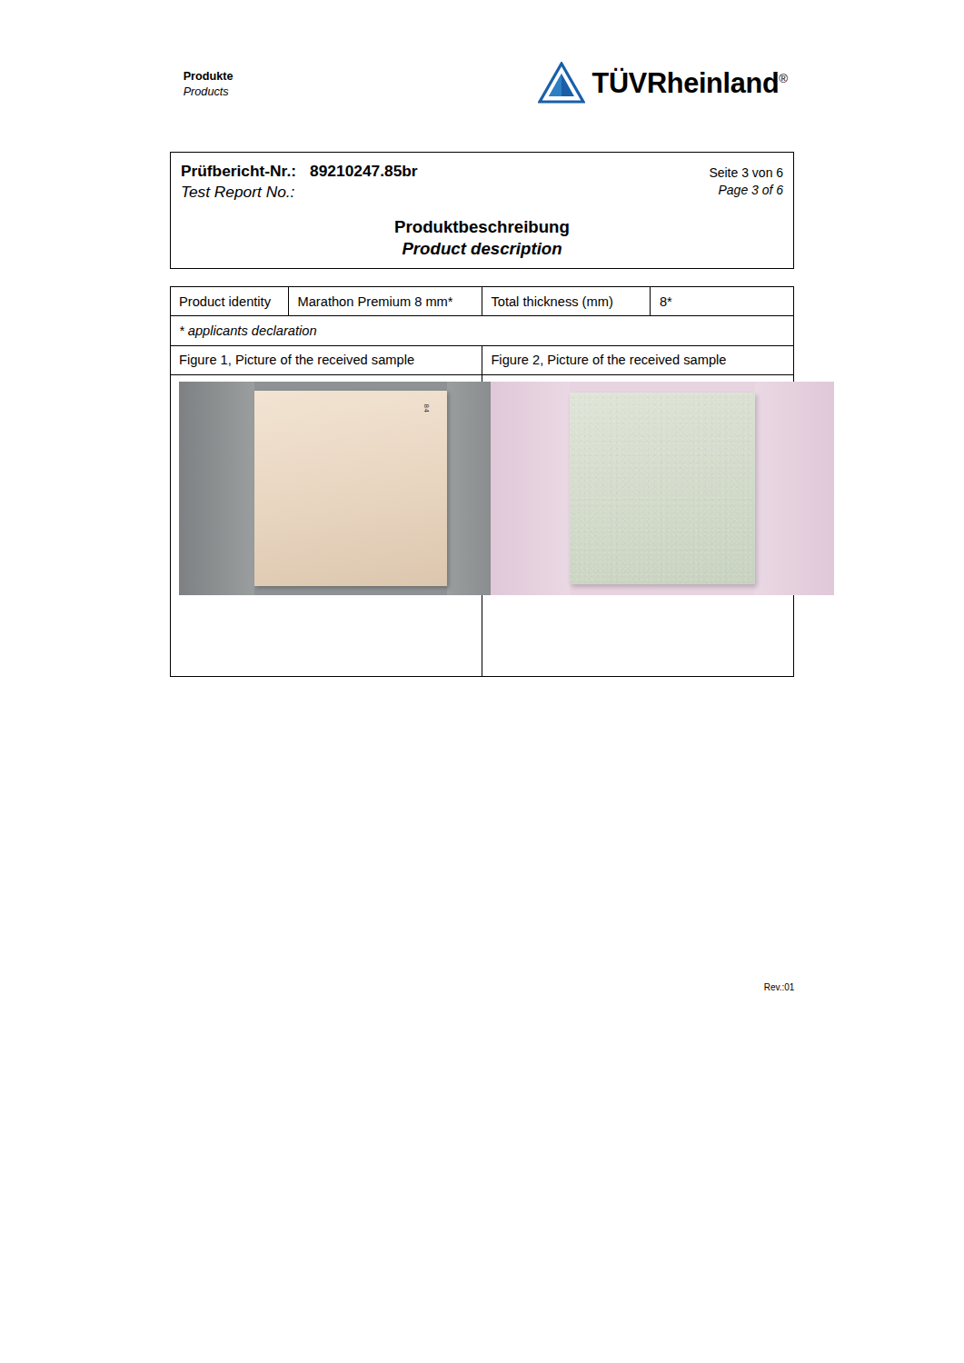Produkte
Products
TÜVRheinland®
Prüfbericht-Nr.: 89210247.85br
Test Report No.:
Seite 3 von 6
Page 3 of 6
Produktbeschreibung Product description
| Product identity | Marathon Premium 8 mm* | Total thickness (mm) | 8* |
| * applicants declaration |
| Figure 1, Picture of the received sample | Figure 2, Picture of the received sample |
| 84 | |
Rev.:01